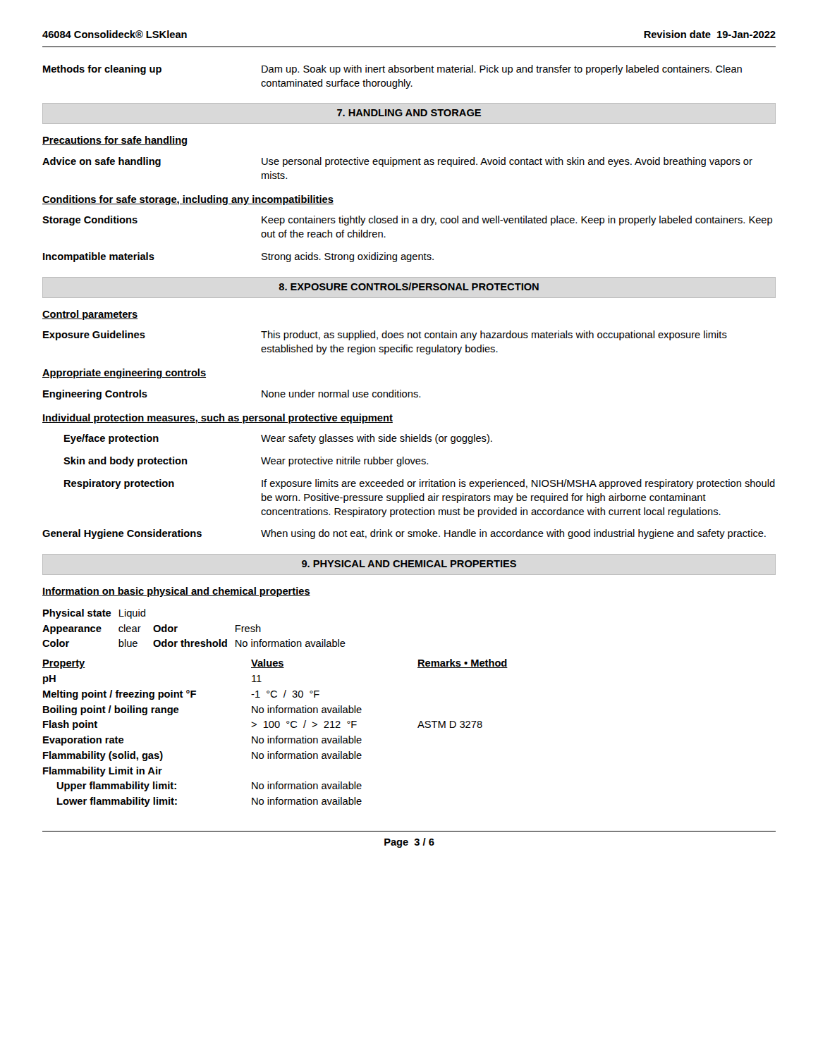46084 Consolideck® LSKlean
Revision date 19-Jan-2022
Methods for cleaning up
Dam up. Soak up with inert absorbent material. Pick up and transfer to properly labeled containers. Clean contaminated surface thoroughly.
7. HANDLING AND STORAGE
Precautions for safe handling
Advice on safe handling
Use personal protective equipment as required. Avoid contact with skin and eyes. Avoid breathing vapors or mists.
Conditions for safe storage, including any incompatibilities
Storage Conditions
Keep containers tightly closed in a dry, cool and well-ventilated place. Keep in properly labeled containers. Keep out of the reach of children.
Incompatible materials
Strong acids. Strong oxidizing agents.
8. EXPOSURE CONTROLS/PERSONAL PROTECTION
Control parameters
Exposure Guidelines
This product, as supplied, does not contain any hazardous materials with occupational exposure limits established by the region specific regulatory bodies.
Appropriate engineering controls
Engineering Controls
None under normal use conditions.
Individual protection measures, such as personal protective equipment
Eye/face protection
Wear safety glasses with side shields (or goggles).
Skin and body protection
Wear protective nitrile rubber gloves.
Respiratory protection
If exposure limits are exceeded or irritation is experienced, NIOSH/MSHA approved respiratory protection should be worn. Positive-pressure supplied air respirators may be required for high airborne contaminant concentrations. Respiratory protection must be provided in accordance with current local regulations.
General Hygiene Considerations
When using do not eat, drink or smoke. Handle in accordance with good industrial hygiene and safety practice.
9. PHYSICAL AND CHEMICAL PROPERTIES
Information on basic physical and chemical properties
| Physical state | Liquid | | |
| Appearance | clear | Odor | Fresh |
| Color | blue | Odor threshold | No information available |
| Property | Values | Remarks • Method |
| pH | 11 | | |
| Melting point / freezing point °F | -1 °C / 30 °F | | |
| Boiling point / boiling range | No information available | | |
| Flash point | > 100 °C / > 212 °F | ASTM D 3278 | |
| Evaporation rate | No information available | | |
| Flammability (solid, gas) | No information available | | |
| Flammability Limit in Air | | | |
| Upper flammability limit: | No information available | | |
| Lower flammability limit: | No information available | | |
Page 3 / 6